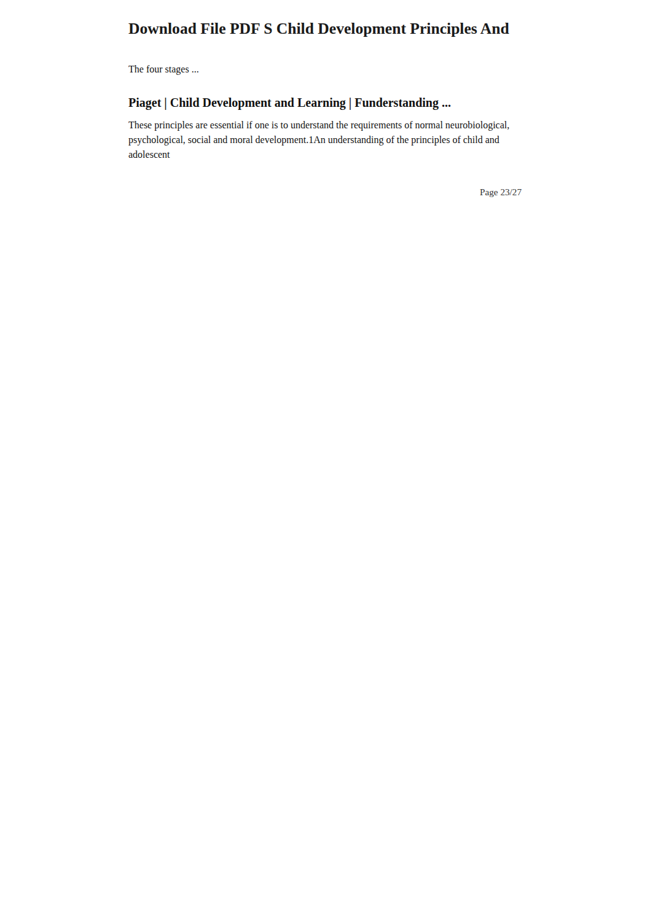Download File PDF S Child Development Principles And
The four stages ...
Piaget | Child Development and Learning | Funderstanding ...
These principles are essential if one is to understand the requirements of normal neurobiological, psychological, social and moral development.1An understanding of the principles of child and adolescent
Page 23/27